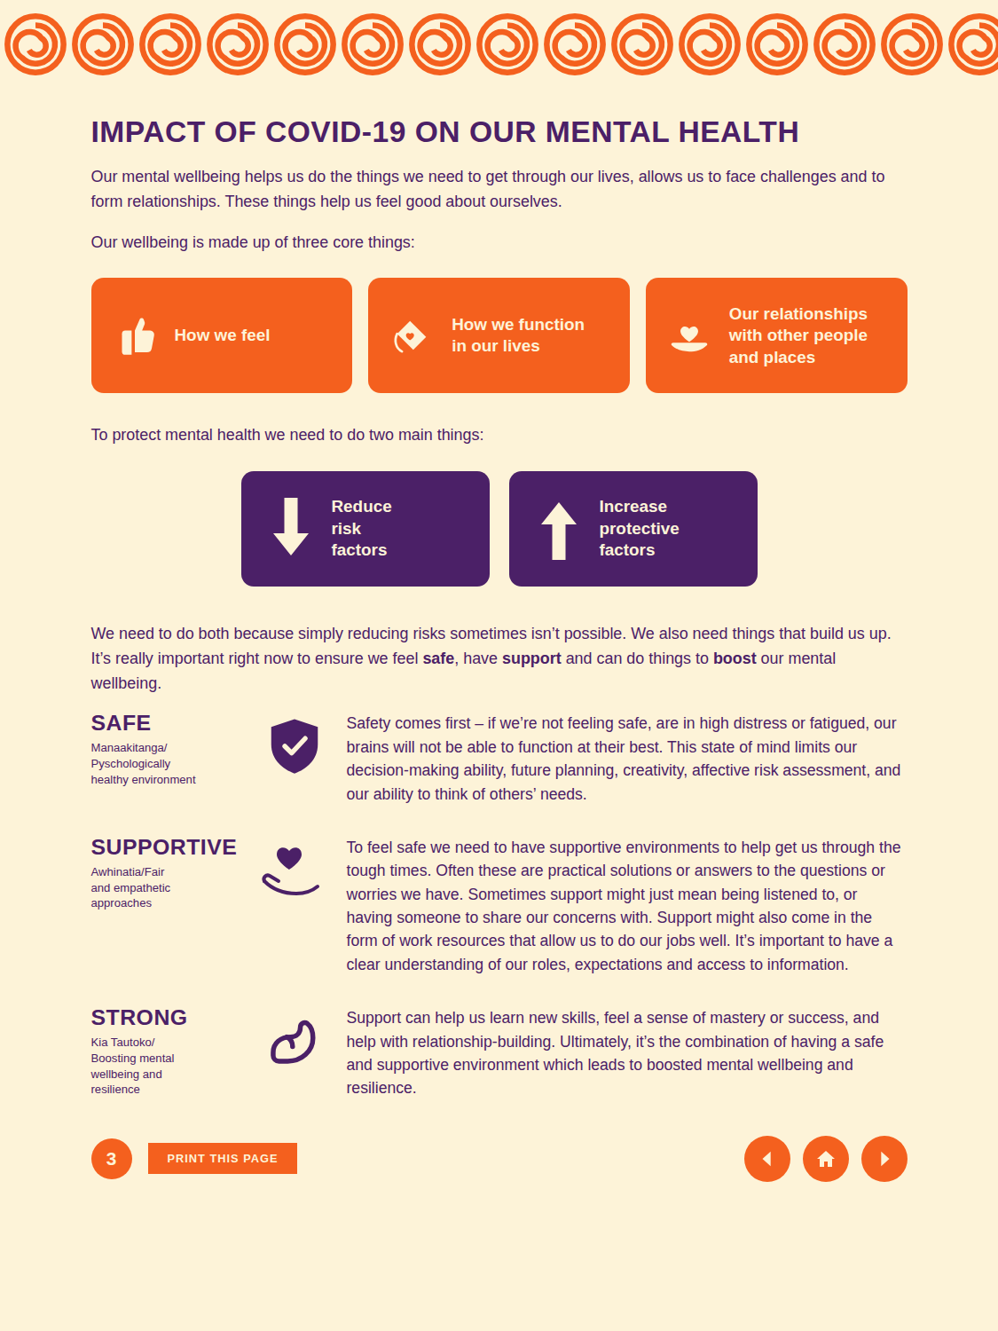Impact of COVID-19 on our Mental Health
Our mental wellbeing helps us do the things we need to get through our lives, allows us to face challenges and to form relationships. These things help us feel good about ourselves.
Our wellbeing is made up of three core things:
How we feel
How we function
in our lives
Our relationships with other people and places
To protect mental health we need to do two main things:
Reduce
risk
factors
Increase
protective
factors
We need to do both because simply reducing risks sometimes isn’t possible. We also need things that build us up. It’s really important right now to ensure we feel safe, have support and can do things to boost our mental wellbeing.
Safe
Manaakitanga/
Pyschologically
healthy environment
Safety comes first – if we’re not feeling safe, are in high distress or fatigued, our brains will not be able to function at their best. This state of mind limits our decision-making ability, future planning, creativity, affective risk assessment, and our ability to think of others’ needs.
Supportive
Awhinatia/Fair
and empathetic
approaches
To feel safe we need to have supportive environments to help get us through the tough times. Often these are practical solutions or answers to the questions or worries we have. Sometimes support might just mean being listened to, or having someone to share our concerns with. Support might also come in the form of work resources that allow us to do our jobs well. It’s important to have a clear understanding of our roles, expectations and access to information.
Strong
Kia Tautoko/
Boosting mental
wellbeing and
resilience
Support can help us learn new skills, feel a sense of mastery or success, and help with relationship-building. Ultimately, it’s the combination of having a safe and supportive environment which leads to boosted mental wellbeing and resilience.
3
PRINT THIS PAGE